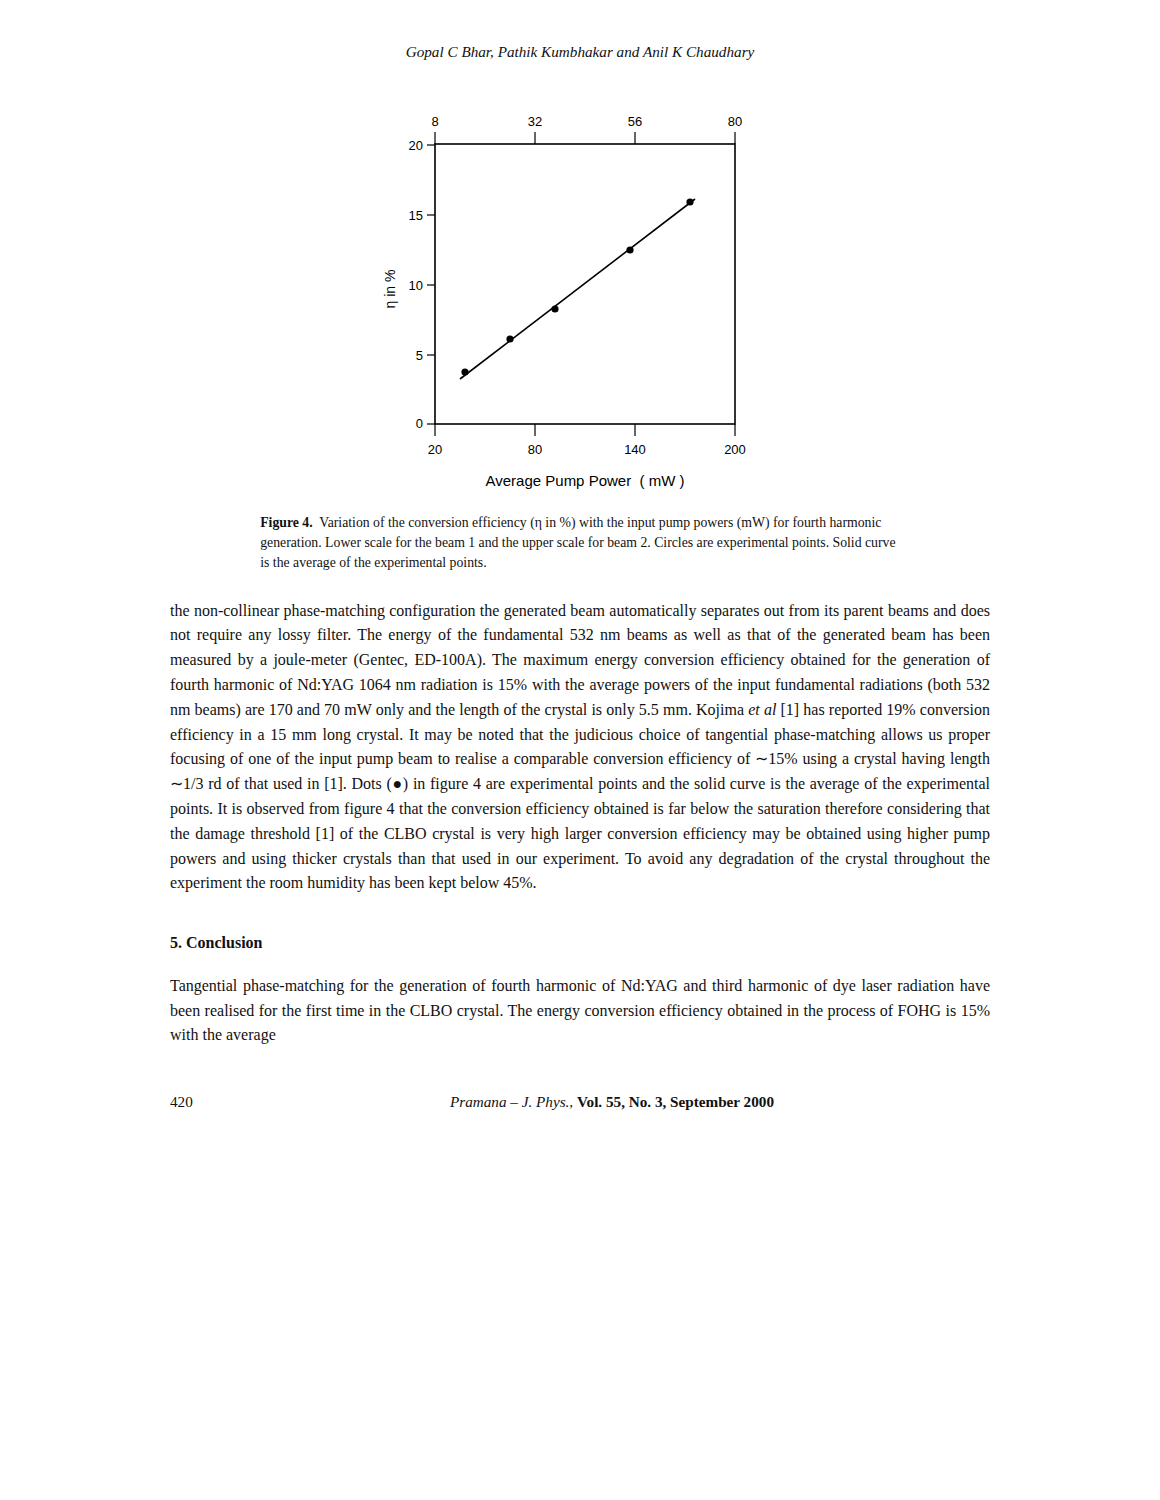Gopal C Bhar, Pathik Kumbhakar and Anil K Chaudhary
8 32 56 80 20 15 10 5 0 20 80 140 200 η in % Average Pump Power ( mW )
Figure 4. Variation of the conversion efficiency (η in %) with the input pump powers (mW) for fourth harmonic generation. Lower scale for the beam 1 and the upper scale for beam 2. Circles are experimental points. Solid curve is the average of the experimental points.
the non-collinear phase-matching configuration the generated beam automatically separates out from its parent beams and does not require any lossy filter. The energy of the fundamental 532 nm beams as well as that of the generated beam has been measured by a joule-meter (Gentec, ED-100A). The maximum energy conversion efficiency obtained for the generation of fourth harmonic of Nd:YAG 1064 nm radiation is 15% with the average powers of the input fundamental radiations (both 532 nm beams) are 170 and 70 mW only and the length of the crystal is only 5.5 mm. Kojima et al [1] has reported 19% conversion efficiency in a 15 mm long crystal. It may be noted that the judicious choice of tangential phase-matching allows us proper focusing of one of the input pump beam to realise a comparable conversion efficiency of ∼15% using a crystal having length ∼1/3 rd of that used in [1]. Dots (●) in figure 4 are experimental points and the solid curve is the average of the experimental points. It is observed from figure 4 that the conversion efficiency obtained is far below the saturation therefore considering that the damage threshold [1] of the CLBO crystal is very high larger conversion efficiency may be obtained using higher pump powers and using thicker crystals than that used in our experiment. To avoid any degradation of the crystal throughout the experiment the room humidity has been kept below 45%.
5. Conclusion
Tangential phase-matching for the generation of fourth harmonic of Nd:YAG and third harmonic of dye laser radiation have been realised for the first time in the CLBO crystal. The energy conversion efficiency obtained in the process of FOHG is 15% with the average
420
Pramana – J. Phys., Vol. 55, No. 3, September 2000